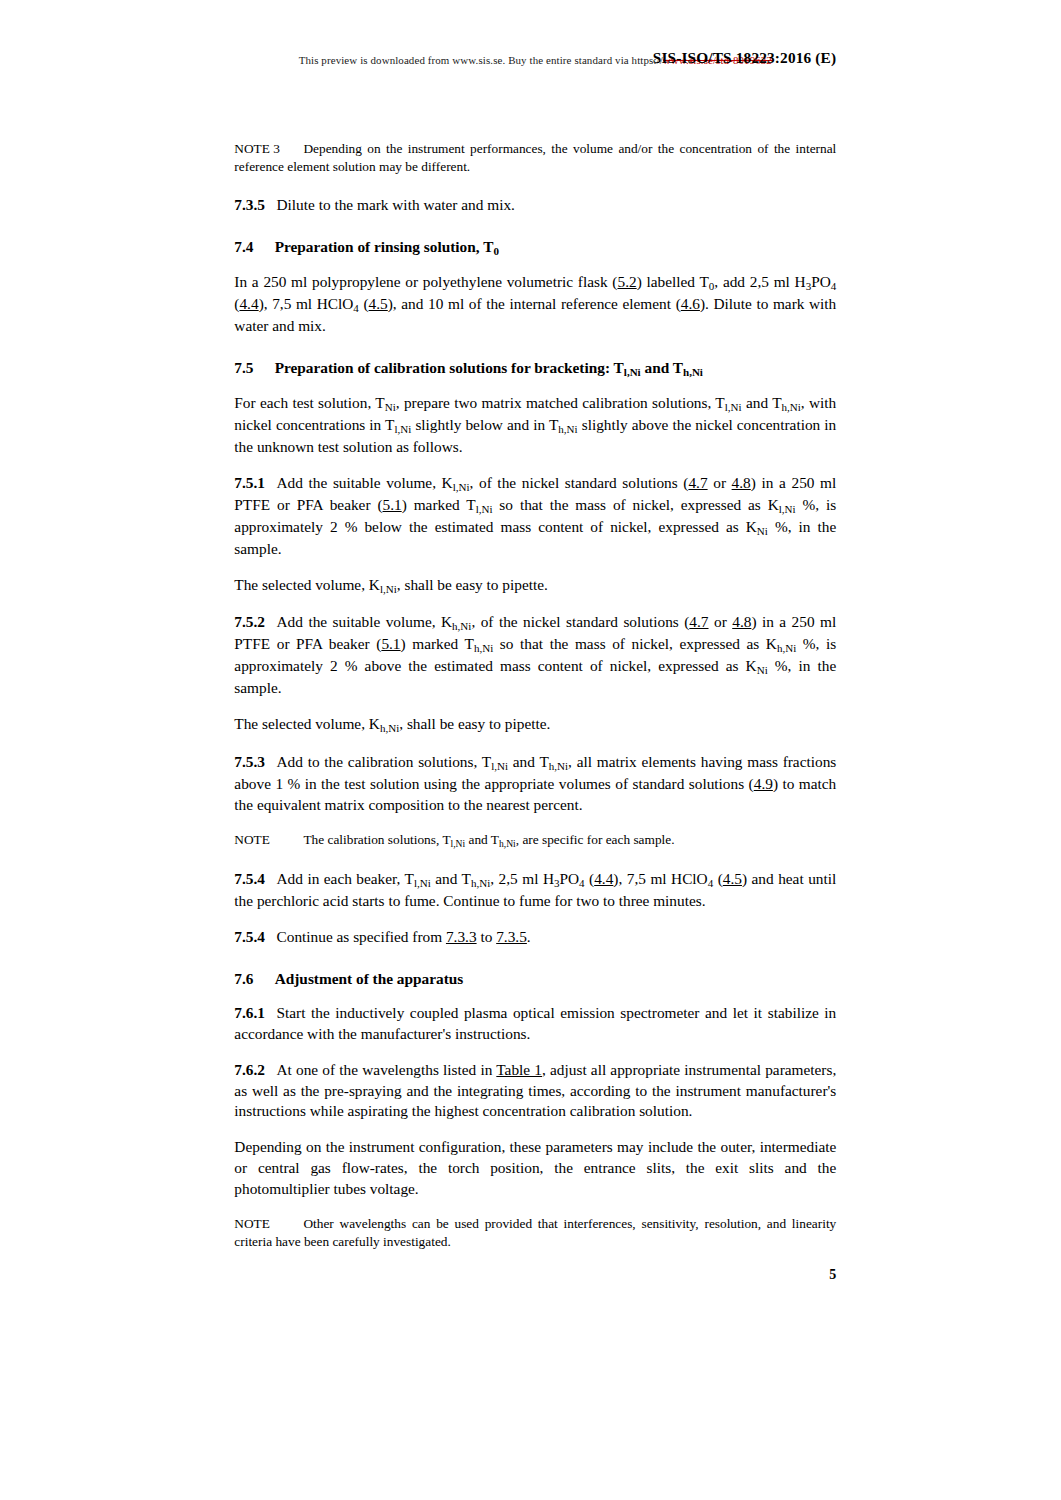This preview is downloaded from www.sis.se. Buy the entire standard via https://www.sis.se/std-8019632
SIS-ISO/TS 18223:2016 (E)
NOTE 3 Depending on the instrument performances, the volume and/or the concentration of the internal reference element solution may be different.
7.3.5 Dilute to the mark with water and mix.
7.4 Preparation of rinsing solution, T0
In a 250 ml polypropylene or polyethylene volumetric flask (5.2) labelled T0, add 2,5 ml H3PO4 (4.4), 7,5 ml HClO4 (4.5), and 10 ml of the internal reference element (4.6). Dilute to mark with water and mix.
7.5 Preparation of calibration solutions for bracketing: Tl,Ni and Th,Ni
For each test solution, TNi, prepare two matrix matched calibration solutions, Tl,Ni and Th,Ni, with nickel concentrations in Tl,Ni slightly below and in Th,Ni slightly above the nickel concentration in the unknown test solution as follows.
7.5.1 Add the suitable volume, Kl,Ni, of the nickel standard solutions (4.7 or 4.8) in a 250 ml PTFE or PFA beaker (5.1) marked Tl,Ni so that the mass of nickel, expressed as Kl,Ni %, is approximately 2 % below the estimated mass content of nickel, expressed as KNi %, in the sample.
The selected volume, Kl,Ni, shall be easy to pipette.
7.5.2 Add the suitable volume, Kh,Ni, of the nickel standard solutions (4.7 or 4.8) in a 250 ml PTFE or PFA beaker (5.1) marked Th,Ni so that the mass of nickel, expressed as Kh,Ni %, is approximately 2 % above the estimated mass content of nickel, expressed as KNi %, in the sample.
The selected volume, Kh,Ni, shall be easy to pipette.
7.5.3 Add to the calibration solutions, Tl,Ni and Th,Ni, all matrix elements having mass fractions above 1 % in the test solution using the appropriate volumes of standard solutions (4.9) to match the equivalent matrix composition to the nearest percent.
NOTEThe calibration solutions, Tl,Ni and Th,Ni, are specific for each sample.
7.5.4 Add in each beaker, Tl,Ni and Th,Ni, 2,5 ml H3PO4 (4.4), 7,5 ml HClO4 (4.5) and heat until the perchloric acid starts to fume. Continue to fume for two to three minutes.
7.5.4 Continue as specified from 7.3.3 to 7.3.5.
7.6 Adjustment of the apparatus
7.6.1 Start the inductively coupled plasma optical emission spectrometer and let it stabilize in accordance with the manufacturer's instructions.
7.6.2 At one of the wavelengths listed in Table 1, adjust all appropriate instrumental parameters, as well as the pre-spraying and the integrating times, according to the instrument manufacturer's instructions while aspirating the highest concentration calibration solution.
Depending on the instrument configuration, these parameters may include the outer, intermediate or central gas flow-rates, the torch position, the entrance slits, the exit slits and the photomultiplier tubes voltage.
NOTEOther wavelengths can be used provided that interferences, sensitivity, resolution, and linearity criteria have been carefully investigated.
5